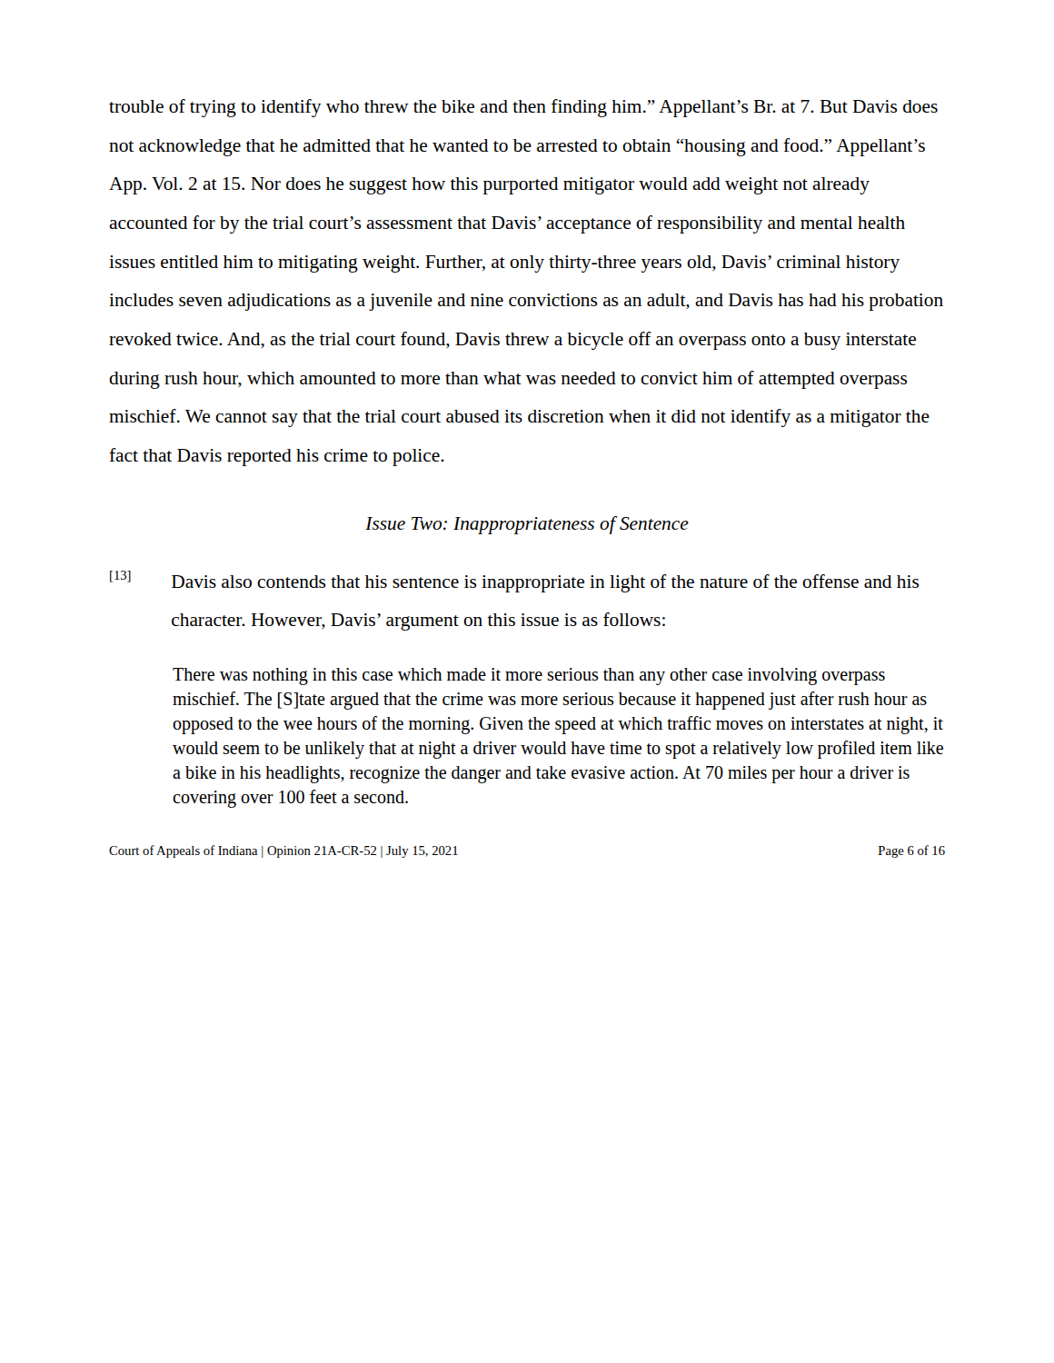trouble of trying to identify who threw the bike and then finding him.” Appellant’s Br. at 7. But Davis does not acknowledge that he admitted that he wanted to be arrested to obtain “housing and food.” Appellant’s App. Vol. 2 at 15. Nor does he suggest how this purported mitigator would add weight not already accounted for by the trial court’s assessment that Davis’ acceptance of responsibility and mental health issues entitled him to mitigating weight. Further, at only thirty-three years old, Davis’ criminal history includes seven adjudications as a juvenile and nine convictions as an adult, and Davis has had his probation revoked twice. And, as the trial court found, Davis threw a bicycle off an overpass onto a busy interstate during rush hour, which amounted to more than what was needed to convict him of attempted overpass mischief. We cannot say that the trial court abused its discretion when it did not identify as a mitigator the fact that Davis reported his crime to police.
Issue Two: Inappropriateness of Sentence
[13]
Davis also contends that his sentence is inappropriate in light of the nature of the offense and his character. However, Davis’ argument on this issue is as follows:
There was nothing in this case which made it more serious than any other case involving overpass mischief. The [S]tate argued that the crime was more serious because it happened just after rush hour as opposed to the wee hours of the morning. Given the speed at which traffic moves on interstates at night, it would seem to be unlikely that at night a driver would have time to spot a relatively low profiled item like a bike in his headlights, recognize the danger and take evasive action. At 70 miles per hour a driver is covering over 100 feet a second.
Court of Appeals of Indiana | Opinion 21A-CR-52 | July 15, 2021 Page 6 of 16